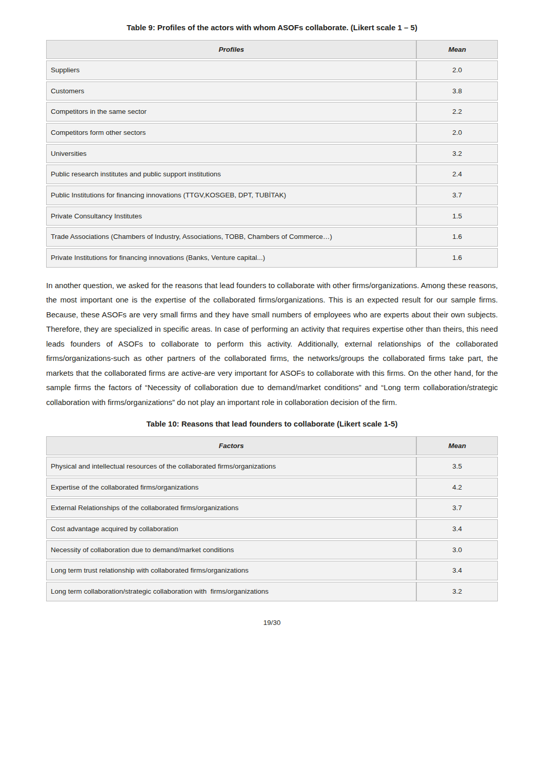Table 9: Profiles of the actors with whom ASOFs collaborate. (Likert scale 1 – 5)
| Profiles | Mean |
| --- | --- |
| Suppliers | 2.0 |
| Customers | 3.8 |
| Competitors in the same sector | 2.2 |
| Competitors form other sectors | 2.0 |
| Universities | 3.2 |
| Public research institutes and public support institutions | 2.4 |
| Public Institutions for financing innovations (TTGV,KOSGEB, DPT, TUBİTAK) | 3.7 |
| Private Consultancy Institutes | 1.5 |
| Trade Associations (Chambers of Industry, Associations, TOBB, Chambers of Commerce…) | 1.6 |
| Private Institutions for financing innovations (Banks, Venture capital...) | 1.6 |
In another question, we asked for the reasons that lead founders to collaborate with other firms/organizations. Among these reasons, the most important one is the expertise of the collaborated firms/organizations. This is an expected result for our sample firms. Because, these ASOFs are very small firms and they have small numbers of employees who are experts about their own subjects. Therefore, they are specialized in specific areas. In case of performing an activity that requires expertise other than theirs, this need leads founders of ASOFs to collaborate to perform this activity. Additionally, external relationships of the collaborated firms/organizations-such as other partners of the collaborated firms, the networks/groups the collaborated firms take part, the markets that the collaborated firms are active-are very important for ASOFs to collaborate with this firms. On the other hand, for the sample firms the factors of “Necessity of collaboration due to demand/market conditions” and “Long term collaboration/strategic collaboration with firms/organizations” do not play an important role in collaboration decision of the firm.
Table 10: Reasons that lead founders to collaborate (Likert scale 1-5)
| Factors | Mean |
| --- | --- |
| Physical and intellectual resources of the collaborated firms/organizations | 3.5 |
| Expertise of the collaborated firms/organizations | 4.2 |
| External Relationships of the collaborated firms/organizations | 3.7 |
| Cost advantage acquired by collaboration | 3.4 |
| Necessity of collaboration due to demand/market conditions | 3.0 |
| Long term trust relationship with collaborated firms/organizations | 3.4 |
| Long term collaboration/strategic collaboration with firms/organizations | 3.2 |
19/30